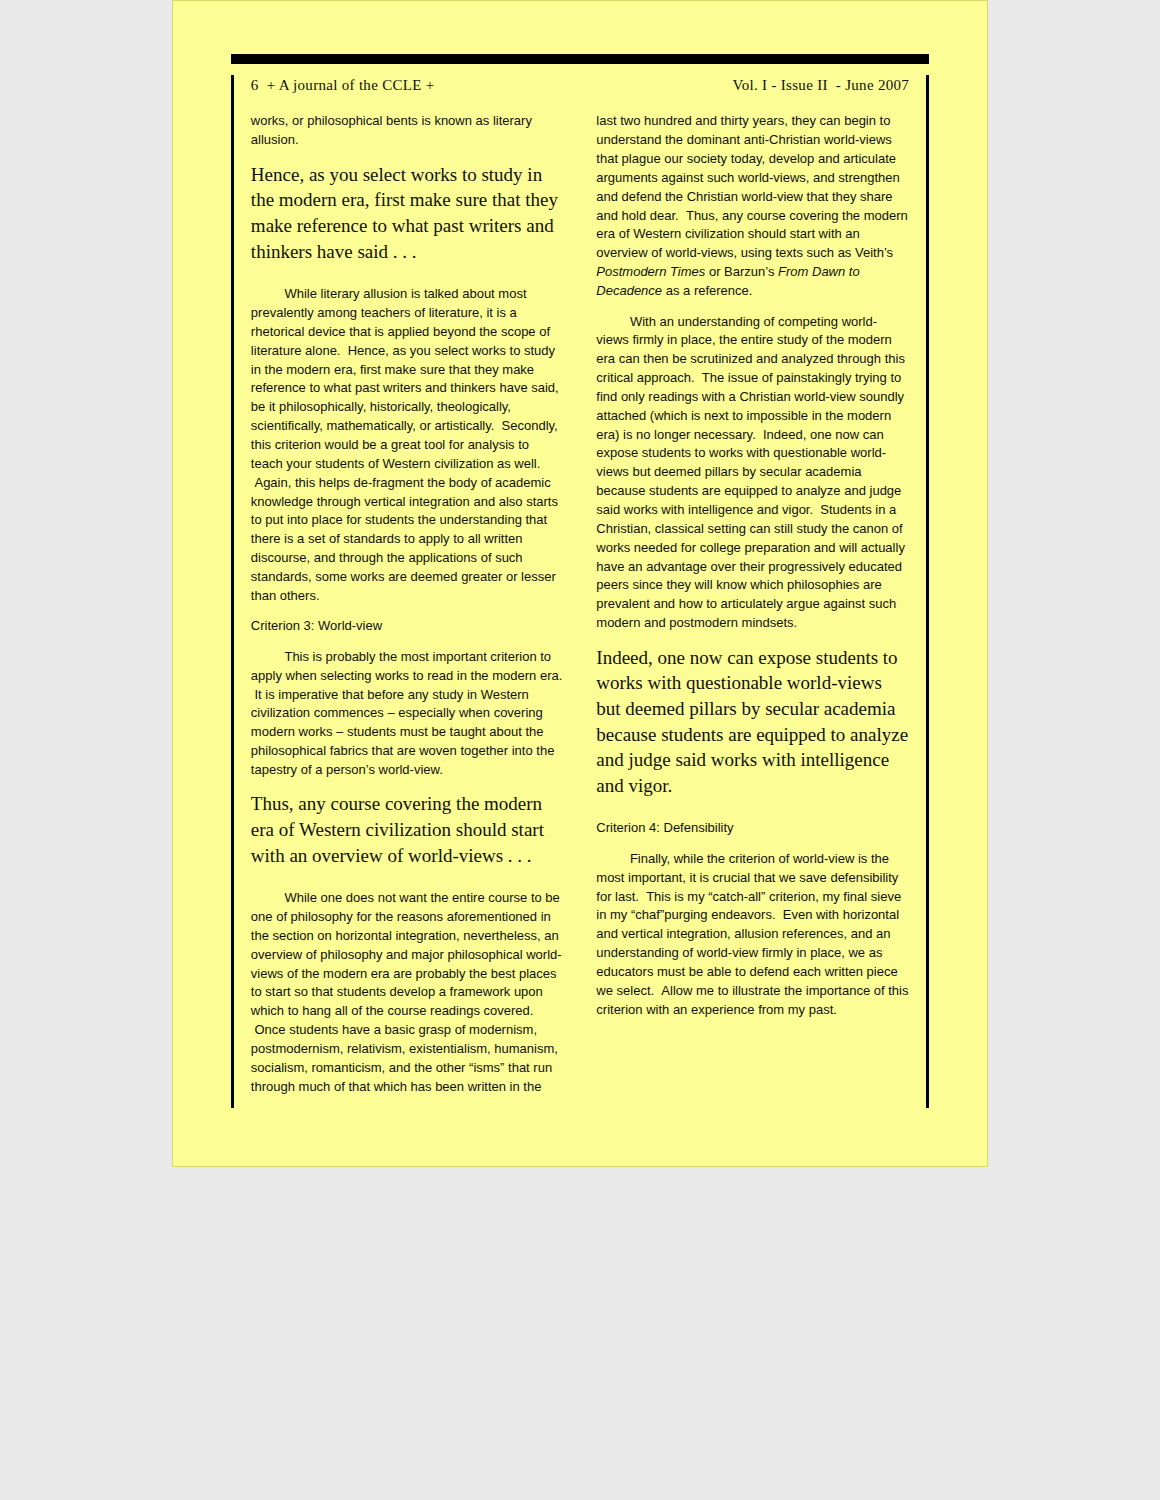6 + A journal of the CCLE +
Vol. I - Issue II - June 2007
works, or philosophical bents is known as literary allusion.
Hence, as you select works to study in the modern era, first make sure that they make reference to what past writers and thinkers have said . . .
While literary allusion is talked about most prevalently among teachers of literature, it is a rhetorical device that is applied beyond the scope of literature alone. Hence, as you select works to study in the modern era, first make sure that they make reference to what past writers and thinkers have said, be it philosophically, historically, theologically, scientifically, mathematically, or artistically. Secondly, this criterion would be a great tool for analysis to teach your students of Western civilization as well. Again, this helps de-fragment the body of academic knowledge through vertical integration and also starts to put into place for students the understanding that there is a set of standards to apply to all written discourse, and through the applications of such standards, some works are deemed greater or lesser than others.
Criterion 3: World-view
This is probably the most important criterion to apply when selecting works to read in the modern era. It is imperative that before any study in Western civilization commences – especially when covering modern works – students must be taught about the philosophical fabrics that are woven together into the tapestry of a person’s world-view.
Thus, any course covering the modern era of Western civilization should start with an overview of world-views . . .
While one does not want the entire course to be one of philosophy for the reasons aforementioned in the section on horizontal integration, nevertheless, an overview of philosophy and major philosophical world-views of the modern era are probably the best places to start so that students develop a framework upon which to hang all of the course readings covered. Once students have a basic grasp of modernism, postmodernism, relativism, existentialism, humanism, socialism, romanticism, and the other “isms” that run through much of that which has been written in the
last two hundred and thirty years, they can begin to understand the dominant anti-Christian world-views that plague our society today, develop and articulate arguments against such world-views, and strengthen and defend the Christian world-view that they share and hold dear. Thus, any course covering the modern era of Western civilization should start with an overview of world-views, using texts such as Veith’s Postmodern Times or Barzun’s From Dawn to Decadence as a reference.
With an understanding of competing world-views firmly in place, the entire study of the modern era can then be scrutinized and analyzed through this critical approach. The issue of painstakingly trying to find only readings with a Christian world-view soundly attached (which is next to impossible in the modern era) is no longer necessary. Indeed, one now can expose students to works with questionable world-views but deemed pillars by secular academia because students are equipped to analyze and judge said works with intelligence and vigor. Students in a Christian, classical setting can still study the canon of works needed for college preparation and will actually have an advantage over their progressively educated peers since they will know which philosophies are prevalent and how to articulately argue against such modern and postmodern mindsets.
Indeed, one now can expose students to works with questionable world-views but deemed pillars by secular academia because students are equipped to analyze and judge said works with intelligence and vigor.
Criterion 4: Defensibility
Finally, while the criterion of world-view is the most important, it is crucial that we save defensibility for last. This is my “catch-all” criterion, my final sieve in my “chaf”purging endeavors. Even with horizontal and vertical integration, allusion references, and an understanding of world-view firmly in place, we as educators must be able to defend each written piece we select. Allow me to illustrate the importance of this criterion with an experience from my past.